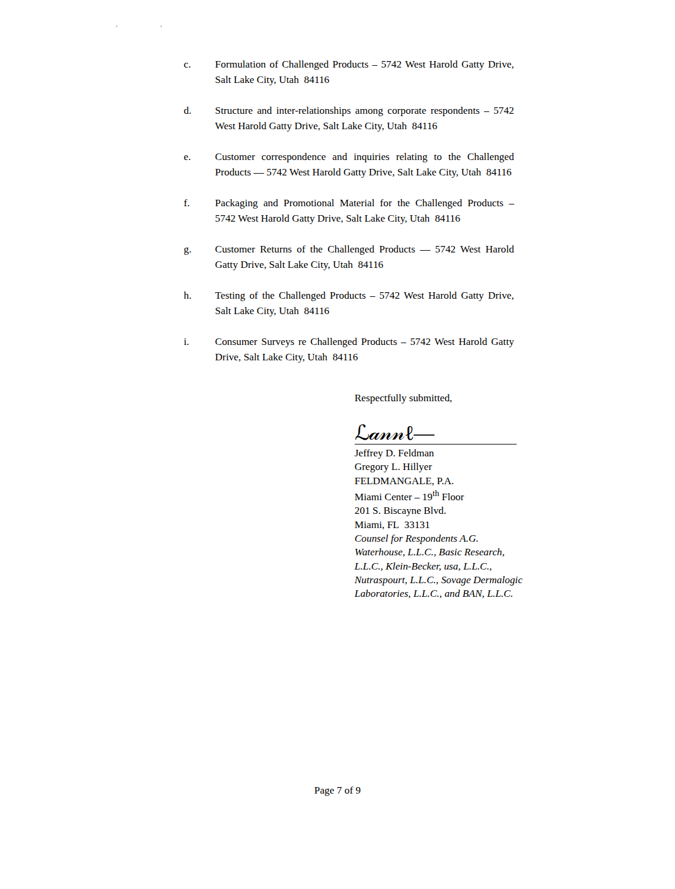· ·
c.
Formulation of Challenged Products – 5742 West Harold Gatty Drive, Salt Lake City, Utah 84116
d.
Structure and inter-relationships among corporate respondents – 5742 West Harold Gatty Drive, Salt Lake City, Utah 84116
e.
Customer correspondence and inquiries relating to the Challenged Products –– 5742 West Harold Gatty Drive, Salt Lake City, Utah 84116
f.
Packaging and Promotional Material for the Challenged Products – 5742 West Harold Gatty Drive, Salt Lake City, Utah 84116
g.
Customer Returns of the Challenged Products –– 5742 West Harold Gatty Drive, Salt Lake City, Utah 84116
h.
Testing of the Challenged Products – 5742 West Harold Gatty Drive, Salt Lake City, Utah 84116
i.
Consumer Surveys re Challenged Products – 5742 West Harold Gatty Drive, Salt Lake City, Utah 84116
Respectfully submitted,
ℒ𝒶𝓃𝓃ℓ—
Jeffrey D. Feldman
Gregory L. Hillyer
FELDMANGALE, P.A.
Miami Center – 19th Floor
201 S. Biscayne Blvd.
Miami, FL 33131
Counsel for Respondents A.G. Waterhouse, L.L.C., Basic Research, L.L.C., Klein-Becker, usa, L.L.C., Nutraspourt, L.L.C., Sovage Dermalogic Laboratories, L.L.C., and BAN, L.L.C.
Page 7 of 9